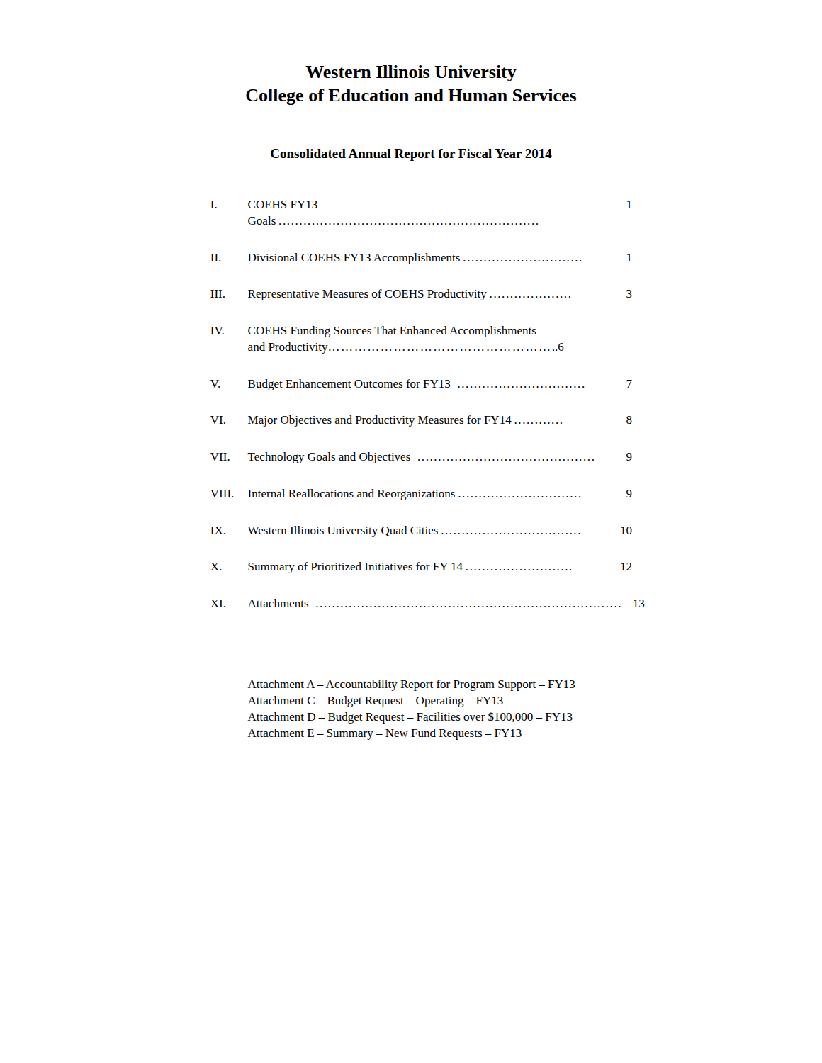Western Illinois University
College of Education and Human Services
Consolidated Annual Report for Fiscal Year 2014
I.
COEHS FY13 Goals...............................................................
1
II.
Divisional COEHS FY13 Accomplishments.............................
1
III.
Representative Measures of COEHS Productivity....................
3
IV.
COEHS Funding Sources That Enhanced Accomplishments and Productivity……………………………………………..6
V.
Budget Enhancement Outcomes for FY13 ...............................
7
VI.
Major Objectives and Productivity Measures for FY14............
8
VII.
Technology Goals and Objectives ...........................................
9
VIII.
Internal Reallocations and Reorganizations..............................
9
IX.
Western Illinois University Quad Cities..................................
10
X.
Summary of Prioritized Initiatives for FY 14..........................
12
XI.
Attachments ..........................................................................
13
Attachment A – Accountability Report for Program Support – FY13
Attachment C – Budget Request – Operating – FY13
Attachment D – Budget Request – Facilities over $100,000 – FY13
Attachment E – Summary – New Fund Requests – FY13